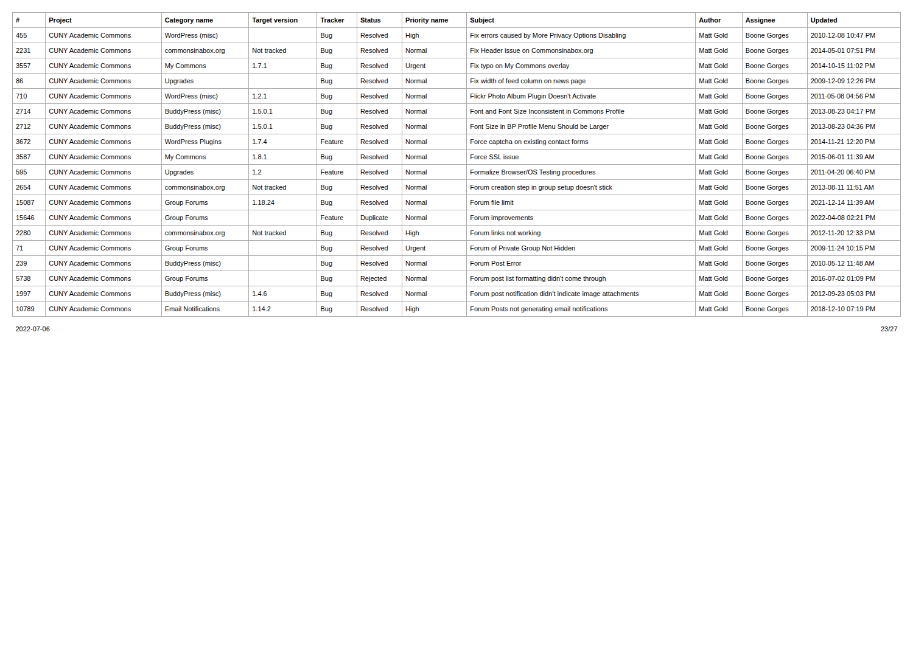| # | Project | Category name | Target version | Tracker | Status | Priority name | Subject | Author | Assignee | Updated |
| --- | --- | --- | --- | --- | --- | --- | --- | --- | --- | --- |
| 455 | CUNY Academic Commons | WordPress (misc) | | Bug | Resolved | High | Fix errors caused by More Privacy Options Disabling | Matt Gold | Boone Gorges | 2010-12-08 10:47 PM |
| 2231 | CUNY Academic Commons | commonsinabox.org | Not tracked | Bug | Resolved | Normal | Fix Header issue on Commonsinabox.org | Matt Gold | Boone Gorges | 2014-05-01 07:51 PM |
| 3557 | CUNY Academic Commons | My Commons | 1.7.1 | Bug | Resolved | Urgent | Fix typo on My Commons overlay | Matt Gold | Boone Gorges | 2014-10-15 11:02 PM |
| 86 | CUNY Academic Commons | Upgrades | | Bug | Resolved | Normal | Fix width of feed column on news page | Matt Gold | Boone Gorges | 2009-12-09 12:26 PM |
| 710 | CUNY Academic Commons | WordPress (misc) | 1.2.1 | Bug | Resolved | Normal | Flickr Photo Album Plugin Doesn't Activate | Matt Gold | Boone Gorges | 2011-05-08 04:56 PM |
| 2714 | CUNY Academic Commons | BuddyPress (misc) | 1.5.0.1 | Bug | Resolved | Normal | Font and Font Size Inconsistent in Commons Profile | Matt Gold | Boone Gorges | 2013-08-23 04:17 PM |
| 2712 | CUNY Academic Commons | BuddyPress (misc) | 1.5.0.1 | Bug | Resolved | Normal | Font Size in BP Profile Menu Should be Larger | Matt Gold | Boone Gorges | 2013-08-23 04:36 PM |
| 3672 | CUNY Academic Commons | WordPress Plugins | 1.7.4 | Feature | Resolved | Normal | Force captcha on existing contact forms | Matt Gold | Boone Gorges | 2014-11-21 12:20 PM |
| 3587 | CUNY Academic Commons | My Commons | 1.8.1 | Bug | Resolved | Normal | Force SSL issue | Matt Gold | Boone Gorges | 2015-06-01 11:39 AM |
| 595 | CUNY Academic Commons | Upgrades | 1.2 | Feature | Resolved | Normal | Formalize Browser/OS Testing procedures | Matt Gold | Boone Gorges | 2011-04-20 06:40 PM |
| 2654 | CUNY Academic Commons | commonsinabox.org | Not tracked | Bug | Resolved | Normal | Forum creation step in group setup doesn't stick | Matt Gold | Boone Gorges | 2013-08-11 11:51 AM |
| 15087 | CUNY Academic Commons | Group Forums | 1.18.24 | Bug | Resolved | Normal | Forum file limit | Matt Gold | Boone Gorges | 2021-12-14 11:39 AM |
| 15646 | CUNY Academic Commons | Group Forums | | Feature | Duplicate | Normal | Forum improvements | Matt Gold | Boone Gorges | 2022-04-08 02:21 PM |
| 2280 | CUNY Academic Commons | commonsinabox.org | Not tracked | Bug | Resolved | High | Forum links not working | Matt Gold | Boone Gorges | 2012-11-20 12:33 PM |
| 71 | CUNY Academic Commons | Group Forums | | Bug | Resolved | Urgent | Forum of Private Group Not Hidden | Matt Gold | Boone Gorges | 2009-11-24 10:15 PM |
| 239 | CUNY Academic Commons | BuddyPress (misc) | | Bug | Resolved | Normal | Forum Post Error | Matt Gold | Boone Gorges | 2010-05-12 11:48 AM |
| 5738 | CUNY Academic Commons | Group Forums | | Bug | Rejected | Normal | Forum post list formatting didn't come through | Matt Gold | Boone Gorges | 2016-07-02 01:09 PM |
| 1997 | CUNY Academic Commons | BuddyPress (misc) | 1.4.6 | Bug | Resolved | Normal | Forum post notification didn't indicate image attachments | Matt Gold | Boone Gorges | 2012-09-23 05:03 PM |
| 10789 | CUNY Academic Commons | Email Notifications | 1.14.2 | Bug | Resolved | High | Forum Posts not generating email notifications | Matt Gold | Boone Gorges | 2018-12-10 07:19 PM |
| 2022-07-06 | 23/27 |